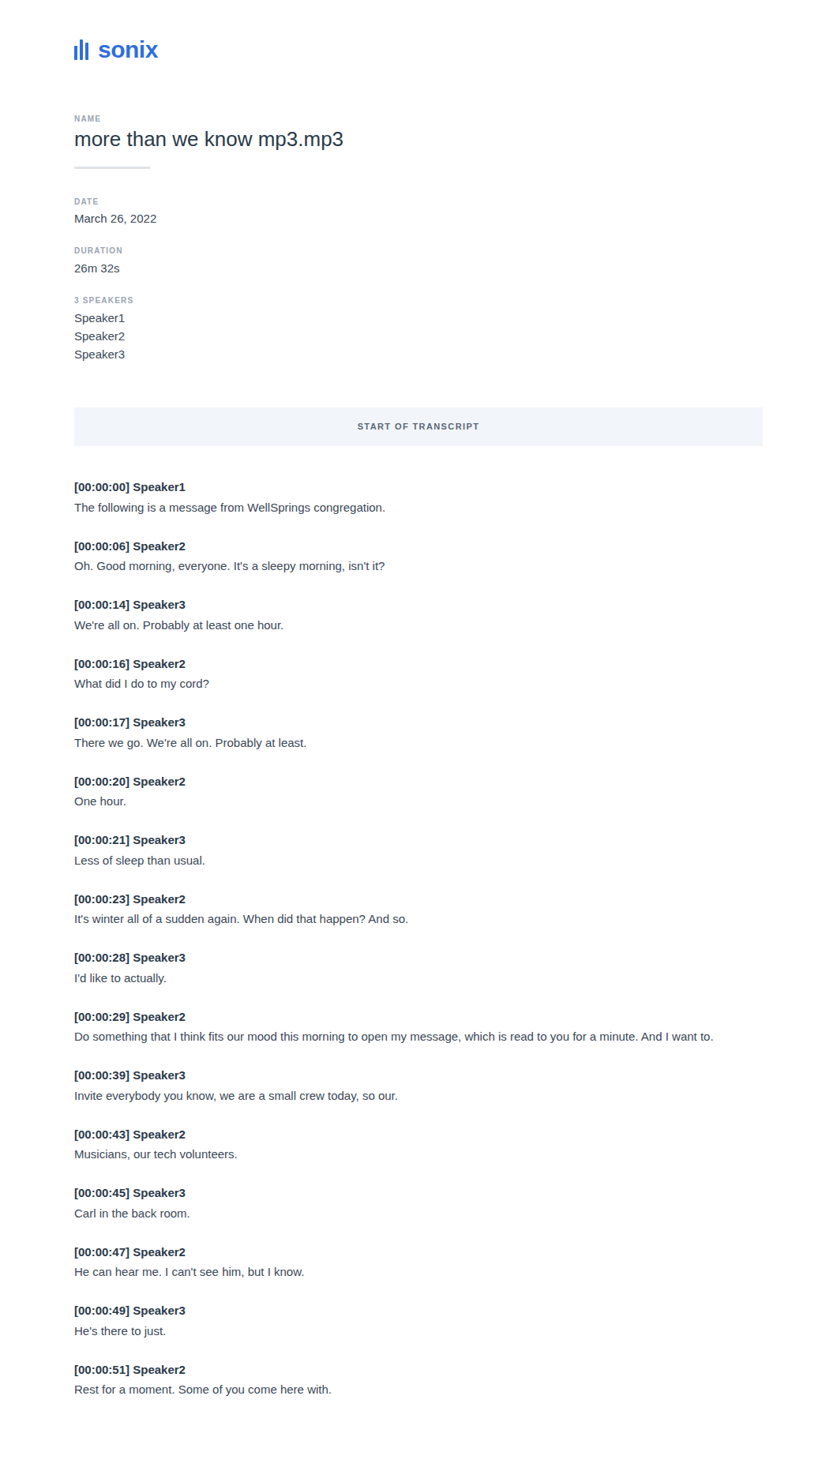sonix
Name
more than we know mp3.mp3
Date
March 26, 2022
Duration
26m 32s
3 Speakers
Speaker1
Speaker2
Speaker3
Start of transcript
[00:00:00] Speaker1
The following is a message from WellSprings congregation.
[00:00:06] Speaker2
Oh. Good morning, everyone. It's a sleepy morning, isn't it?
[00:00:14] Speaker3
We're all on. Probably at least one hour.
[00:00:16] Speaker2
What did I do to my cord?
[00:00:17] Speaker3
There we go. We're all on. Probably at least.
[00:00:20] Speaker2
One hour.
[00:00:21] Speaker3
Less of sleep than usual.
[00:00:23] Speaker2
It's winter all of a sudden again. When did that happen? And so.
[00:00:28] Speaker3
I'd like to actually.
[00:00:29] Speaker2
Do something that I think fits our mood this morning to open my message, which is read to you for a minute. And I want to.
[00:00:39] Speaker3
Invite everybody you know, we are a small crew today, so our.
[00:00:43] Speaker2
Musicians, our tech volunteers.
[00:00:45] Speaker3
Carl in the back room.
[00:00:47] Speaker2
He can hear me. I can't see him, but I know.
[00:00:49] Speaker3
He's there to just.
[00:00:51] Speaker2
Rest for a moment. Some of you come here with.